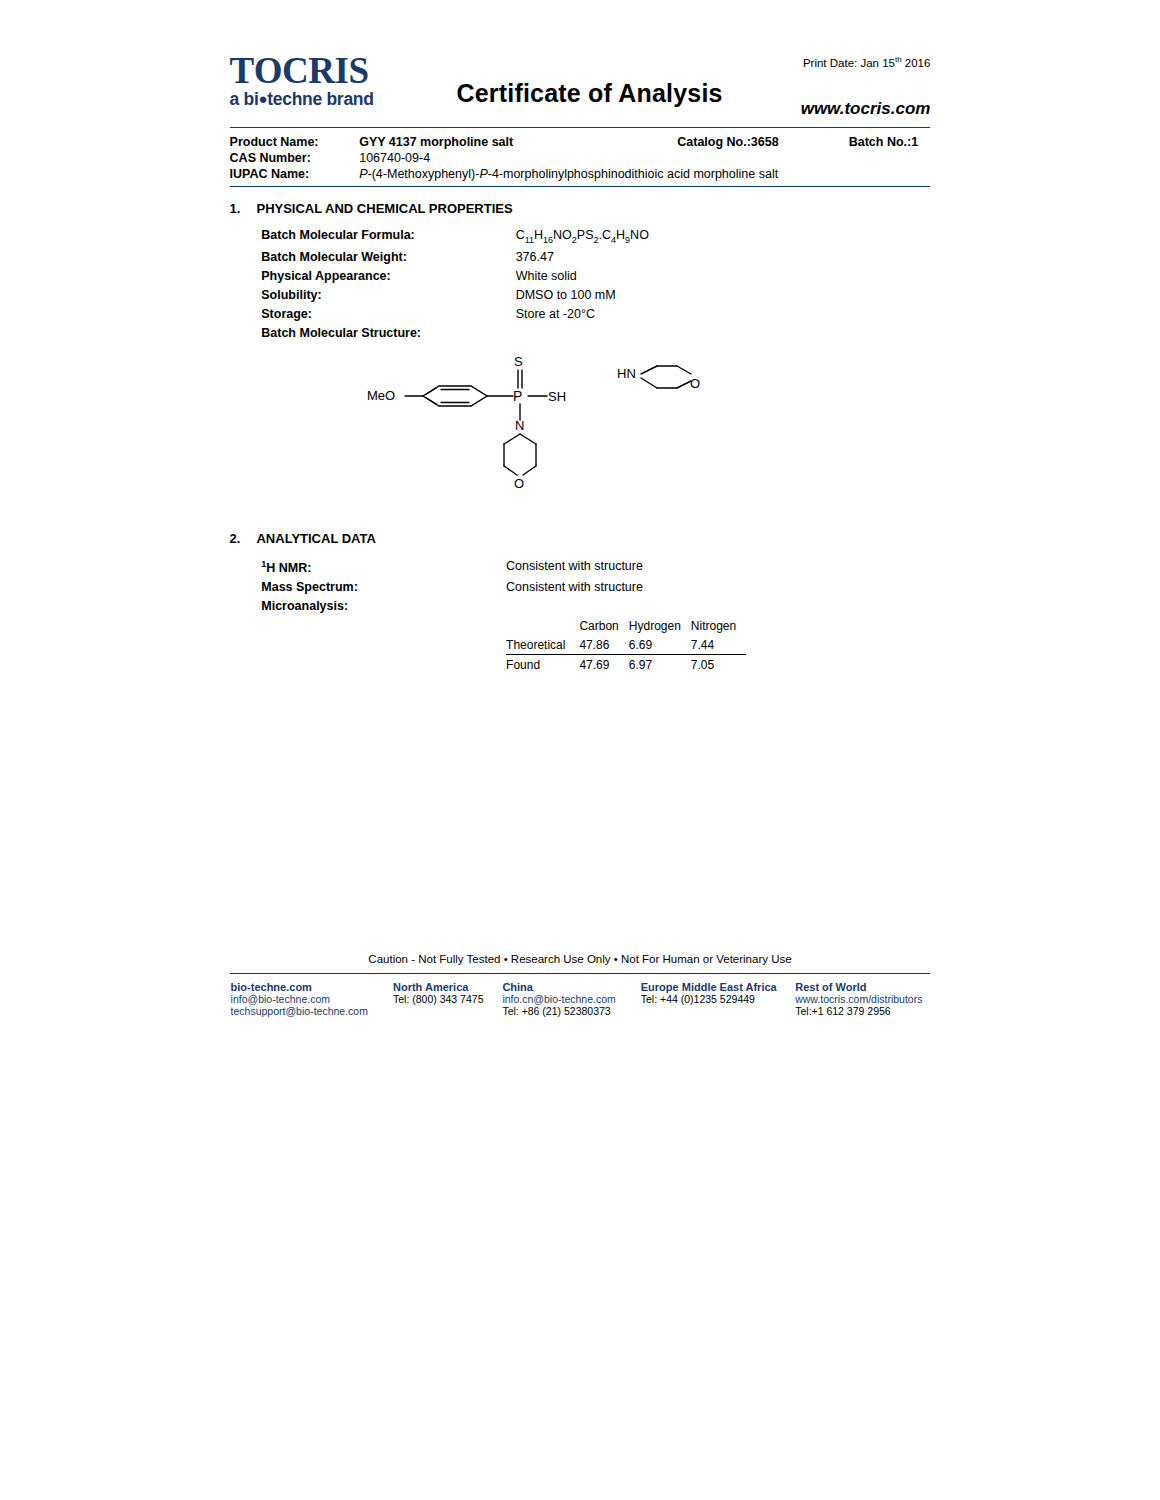TOCRIS
a bi●techne brand
Certificate of Analysis
Print Date: Jan 15th 2016
www.tocris.com
| Product Name: | GYY 4137 morpholine salt | Catalog No.: | 3658 | Batch No.: | 1 |
| CAS Number: | 106740-09-4 |
| IUPAC Name: | P -(4-Methoxyphenyl)- P -4-morpholinylphosphinodithioic acid morpholine salt |
1. PHYSICAL AND CHEMICAL PROPERTIES
| Batch Molecular Formula: | C 11 H 16 NO 2 PS 2 .C 4 H 9 NO |
| Batch Molecular Weight: | 376.47 |
| Physical Appearance: | White solid |
| Solubility: | DMSO to 100 mM |
| Storage: | Store at -20°C |
| Batch Molecular Structure: | |
MeO P S SH N O HN O
2. ANALYTICAL DATA
| 1 H NMR: | Consistent with structure |
| Mass Spectrum: | Consistent with structure |
| Microanalysis: | |
| | Carbon | Hydrogen | Nitrogen |
| --- | --- | --- | --- |
| Theoretical | 47.86 | 6.69 | 7.44 |
| Found | 47.69 | 6.97 | 7.05 |
Caution - Not Fully Tested • Research Use Only • Not For Human or Veterinary Use
| bio-techne.com info@bio-techne.com techsupport@bio-techne.com | North America Tel: (800) 343 7475 | China info.cn@bio-techne.com Tel: +86 (21) 52380373 | Europe Middle East Africa Tel: +44 (0)1235 529449 | Rest of World www.tocris.com/distributors Tel:+1 612 379 2956 |